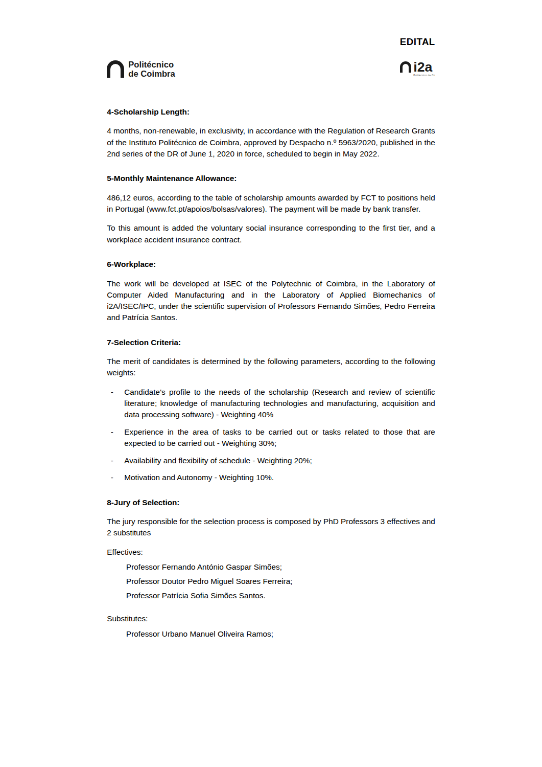EDITAL
Politécnico
de Coimbra
i2a
Politécnico de Co
4-Scholarship Length:
4 months, non-renewable, in exclusivity, in accordance with the Regulation of Research Grants of the Instituto Politécnico de Coimbra, approved by Despacho n.º 5963/2020, published in the 2nd series of the DR of June 1, 2020 in force, scheduled to begin in May 2022.
5-Monthly Maintenance Allowance:
486,12 euros, according to the table of scholarship amounts awarded by FCT to positions held in Portugal (www.fct.pt/apoios/bolsas/valores). The payment will be made by bank transfer.
To this amount is added the voluntary social insurance corresponding to the first tier, and a workplace accident insurance contract.
6-Workplace:
The work will be developed at ISEC of the Polytechnic of Coimbra, in the Laboratory of Computer Aided Manufacturing and in the Laboratory of Applied Biomechanics of i2A/ISEC/IPC, under the scientific supervision of Professors Fernando Simões, Pedro Ferreira and Patrícia Santos.
7-Selection Criteria:
The merit of candidates is determined by the following parameters, according to the following weights:
Candidate's profile to the needs of the scholarship (Research and review of scientific literature; knowledge of manufacturing technologies and manufacturing, acquisition and data processing software) - Weighting 40%
Experience in the area of tasks to be carried out or tasks related to those that are expected to be carried out - Weighting 30%;
Availability and flexibility of schedule - Weighting 20%;
Motivation and Autonomy - Weighting 10%.
8-Jury of Selection:
The jury responsible for the selection process is composed by PhD Professors 3 effectives and 2 substitutes
Effectives:
Professor Fernando António Gaspar Simões;
Professor Doutor Pedro Miguel Soares Ferreira;
Professor Patrícia Sofia Simões Santos.
Substitutes:
Professor Urbano Manuel Oliveira Ramos;